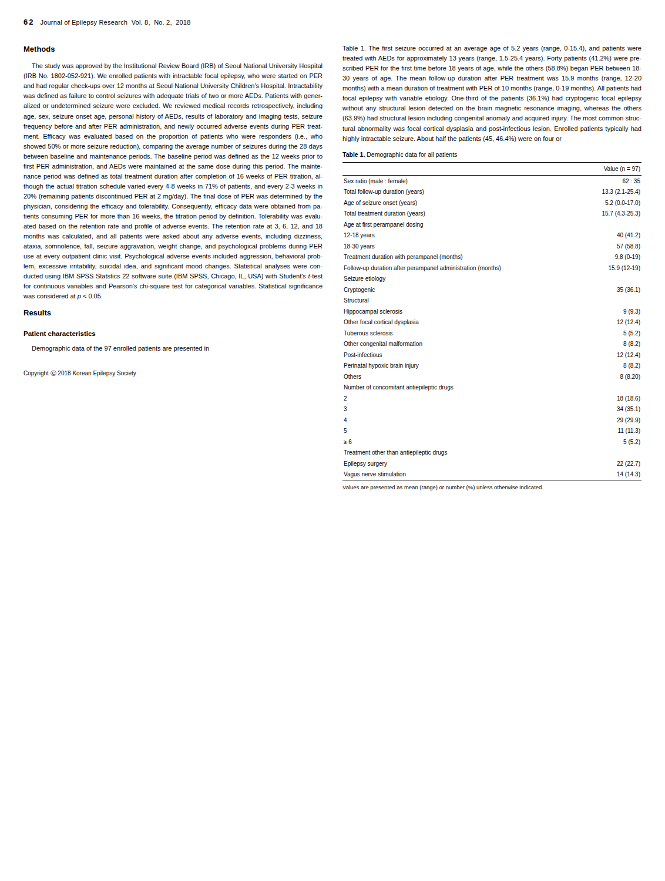62 Journal of Epilepsy Research Vol. 8, No. 2, 2018
Methods
The study was approved by the Institutional Review Board (IRB) of Seoul National University Hospital (IRB No. 1802-052-921). We enrolled patients with intractable focal epilepsy, who were started on PER and had regular check-ups over 12 months at Seoul National University Children's Hospital. Intractability was defined as failure to control seizures with adequate trials of two or more AEDs. Patients with generalized or undetermined seizure were excluded. We reviewed medical records retrospectively, including age, sex, seizure onset age, personal history of AEDs, results of laboratory and imaging tests, seizure frequency before and after PER administration, and newly occurred adverse events during PER treatment. Efficacy was evaluated based on the proportion of patients who were responders (i.e., who showed 50% or more seizure reduction), comparing the average number of seizures during the 28 days between baseline and maintenance periods. The baseline period was defined as the 12 weeks prior to first PER administration, and AEDs were maintained at the same dose during this period. The maintenance period was defined as total treatment duration after completion of 16 weeks of PER titration, although the actual titration schedule varied every 4-8 weeks in 71% of patients, and every 2-3 weeks in 20% (remaining patients discontinued PER at 2 mg/day). The final dose of PER was determined by the physician, considering the efficacy and tolerability. Consequently, efficacy data were obtained from patients consuming PER for more than 16 weeks, the titration period by definition. Tolerability was evaluated based on the retention rate and profile of adverse events. The retention rate at 3, 6, 12, and 18 months was calculated, and all patients were asked about any adverse events, including dizziness, ataxia, somnolence, fall, seizure aggravation, weight change, and psychological problems during PER use at every outpatient clinic visit. Psychological adverse events included aggression, behavioral problem, excessive irritability, suicidal idea, and significant mood changes. Statistical analyses were conducted using IBM SPSS Statstics 22 software suite (IBM SPSS, Chicago, IL, USA) with Student's t-test for continuous variables and Pearson's chi-square test for categorical variables. Statistical significance was considered at p < 0.05.
Results
Patient characteristics
Demographic data of the 97 enrolled patients are presented in
Copyright Ⓒ 2018 Korean Epilepsy Society
Table 1. The first seizure occurred at an average age of 5.2 years (range, 0-15.4), and patients were treated with AEDs for approximately 13 years (range, 1.5-25.4 years). Forty patients (41.2%) were prescribed PER for the first time before 18 years of age, while the others (58.8%) began PER between 18-30 years of age. The mean follow-up duration after PER treatment was 15.9 months (range, 12-20 months) with a mean duration of treatment with PER of 10 months (range, 0-19 months). All patients had focal epilepsy with variable etiology. One-third of the patients (36.1%) had cryptogenic focal epilepsy without any structural lesion detected on the brain magnetic resonance imaging, whereas the others (63.9%) had structural lesion including congenital anomaly and acquired injury. The most common structural abnormality was focal cortical dysplasia and post-infectious lesion. Enrolled patients typically had highly intractable seizure. About half the patients (45, 46.4%) were on four or
Table 1. Demographic data for all patients
| | Value (n = 97) |
| --- | --- |
| Sex ratio (male : female) | 62 : 35 |
| Total follow-up duration (years) | 13.3 (2.1-25.4) |
| Age of seizure onset (years) | 5.2 (0.0-17.0) |
| Total treatment duration (years) | 15.7 (4.3-25.3) |
| Age at first perampanel dosing | |
| 12-18 years | 40 (41.2) |
| 18-30 years | 57 (58.8) |
| Treatment duration with perampanel (months) | 9.8 (0-19) |
| Follow-up duration after perampanel administration (months) | 15.9 (12-19) |
| Seizure etiology | |
| Cryptogenic | 35 (36.1) |
| Structural | |
| Hippocampal sclerosis | 9 (9.3) |
| Other focal cortical dysplasia | 12 (12.4) |
| Tuberous sclerosis | 5 (5.2) |
| Other congenital malformation | 8 (8.2) |
| Post-infectious | 12 (12.4) |
| Perinatal hypoxic brain injury | 8 (8.2) |
| Others | 8 (8.20) |
| Number of concomitant antiepileptic drugs | |
| 2 | 18 (18.6) |
| 3 | 34 (35.1) |
| 4 | 29 (29.9) |
| 5 | 11 (11.3) |
| ≥ 6 | 5 (5.2) |
| Treatment other than antiepileptic drugs | |
| Epilepsy surgery | 22 (22.7) |
| Vagus nerve stimulation | 14 (14.3) |
Values are presented as mean (range) or number (%) unless otherwise indicated.